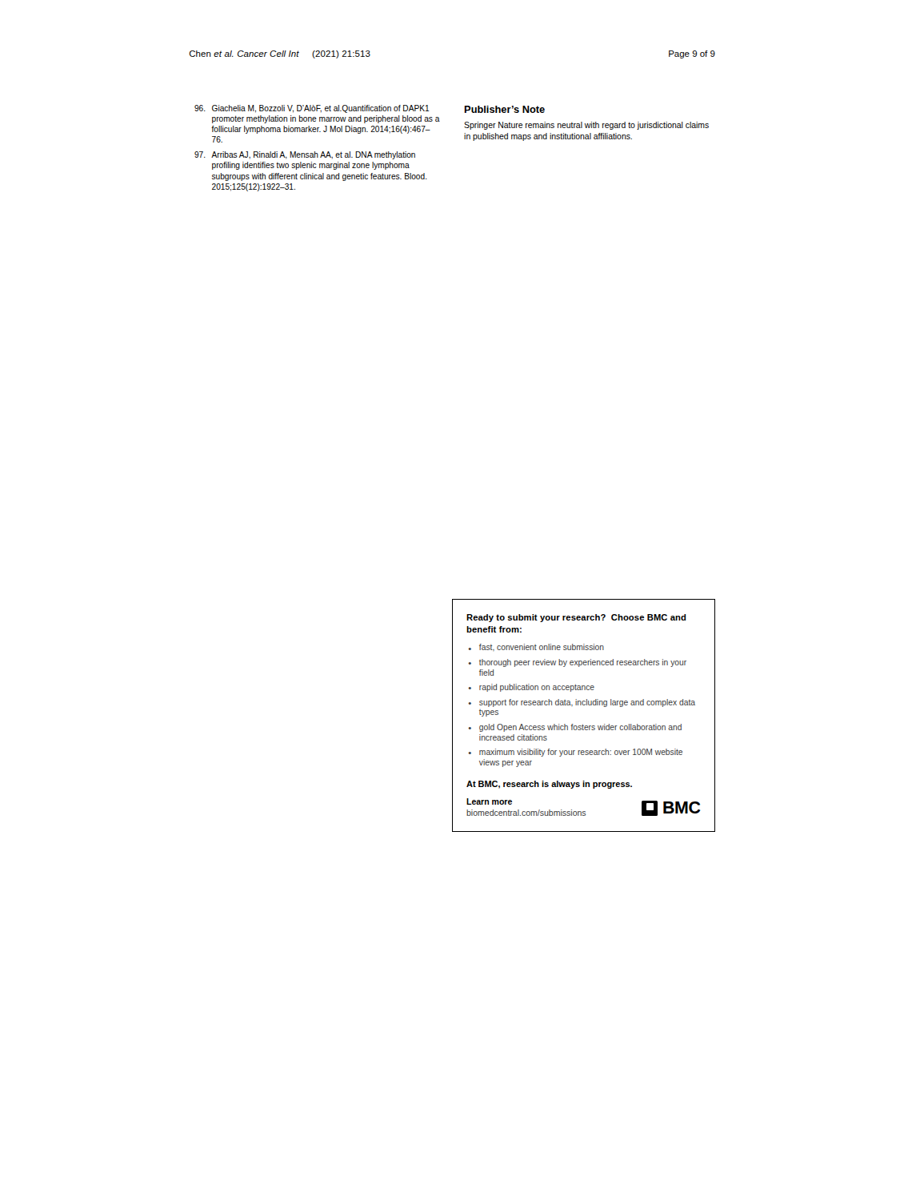Chen et al. Cancer Cell Int (2021) 21:513
Page 9 of 9
96. Giachelia M, Bozzoli V, D’AlòF, et al.Quantification of DAPK1 promoter methylation in bone marrow and peripheral blood as a follicular lymphoma biomarker. J Mol Diagn. 2014;16(4):467–76.
97. Arribas AJ, Rinaldi A, Mensah AA, et al. DNA methylation profiling identifies two splenic marginal zone lymphoma subgroups with different clinical and genetic features. Blood. 2015;125(12):1922–31.
Publisher’s Note
Springer Nature remains neutral with regard to jurisdictional claims in published maps and institutional affiliations.
Ready to submit your research? Choose BMC and benefit from:
fast, convenient online submission
thorough peer review by experienced researchers in your field
rapid publication on acceptance
support for research data, including large and complex data types
gold Open Access which fosters wider collaboration and increased citations
maximum visibility for your research: over 100M website views per year
At BMC, research is always in progress.
Learn more biomedcentral.com/submissions
BMC